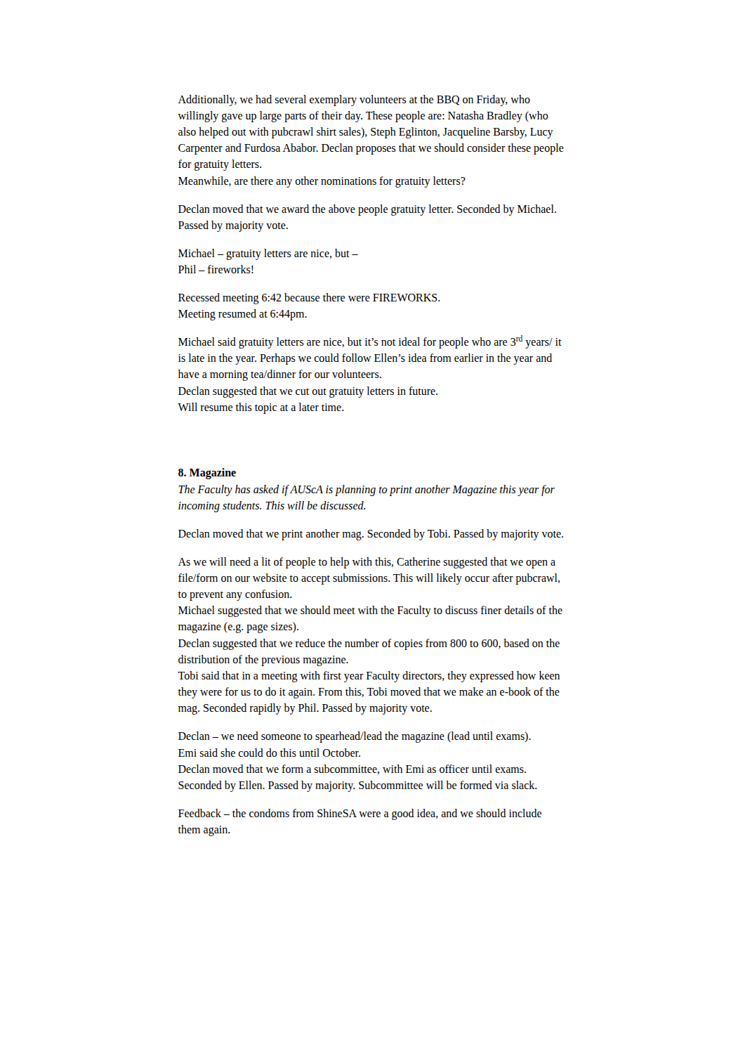Additionally, we had several exemplary volunteers at the BBQ on Friday, who willingly gave up large parts of their day. These people are: Natasha Bradley (who also helped out with pubcrawl shirt sales), Steph Eglinton, Jacqueline Barsby, Lucy Carpenter and Furdosa Ababor. Declan proposes that we should consider these people for gratuity letters.
Meanwhile, are there any other nominations for gratuity letters?
Declan moved that we award the above people gratuity letter. Seconded by Michael. Passed by majority vote.
Michael – gratuity letters are nice, but –
Phil – fireworks!
Recessed meeting 6:42 because there were FIREWORKS.
Meeting resumed at 6:44pm.
Michael said gratuity letters are nice, but it’s not ideal for people who are 3rd years/ it is late in the year. Perhaps we could follow Ellen’s idea from earlier in the year and have a morning tea/dinner for our volunteers.
Declan suggested that we cut out gratuity letters in future.
Will resume this topic at a later time.
8. Magazine
The Faculty has asked if AUScA is planning to print another Magazine this year for incoming students. This will be discussed.
Declan moved that we print another mag. Seconded by Tobi. Passed by majority vote.
As we will need a lit of people to help with this, Catherine suggested that we open a file/form on our website to accept submissions. This will likely occur after pubcrawl, to prevent any confusion.
Michael suggested that we should meet with the Faculty to discuss finer details of the magazine (e.g. page sizes).
Declan suggested that we reduce the number of copies from 800 to 600, based on the distribution of the previous magazine.
Tobi said that in a meeting with first year Faculty directors, they expressed how keen they were for us to do it again. From this, Tobi moved that we make an e-book of the mag. Seconded rapidly by Phil. Passed by majority vote.
Declan – we need someone to spearhead/lead the magazine (lead until exams).
Emi said she could do this until October.
Declan moved that we form a subcommittee, with Emi as officer until exams. Seconded by Ellen. Passed by majority. Subcommittee will be formed via slack.
Feedback – the condoms from ShineSA were a good idea, and we should include them again.